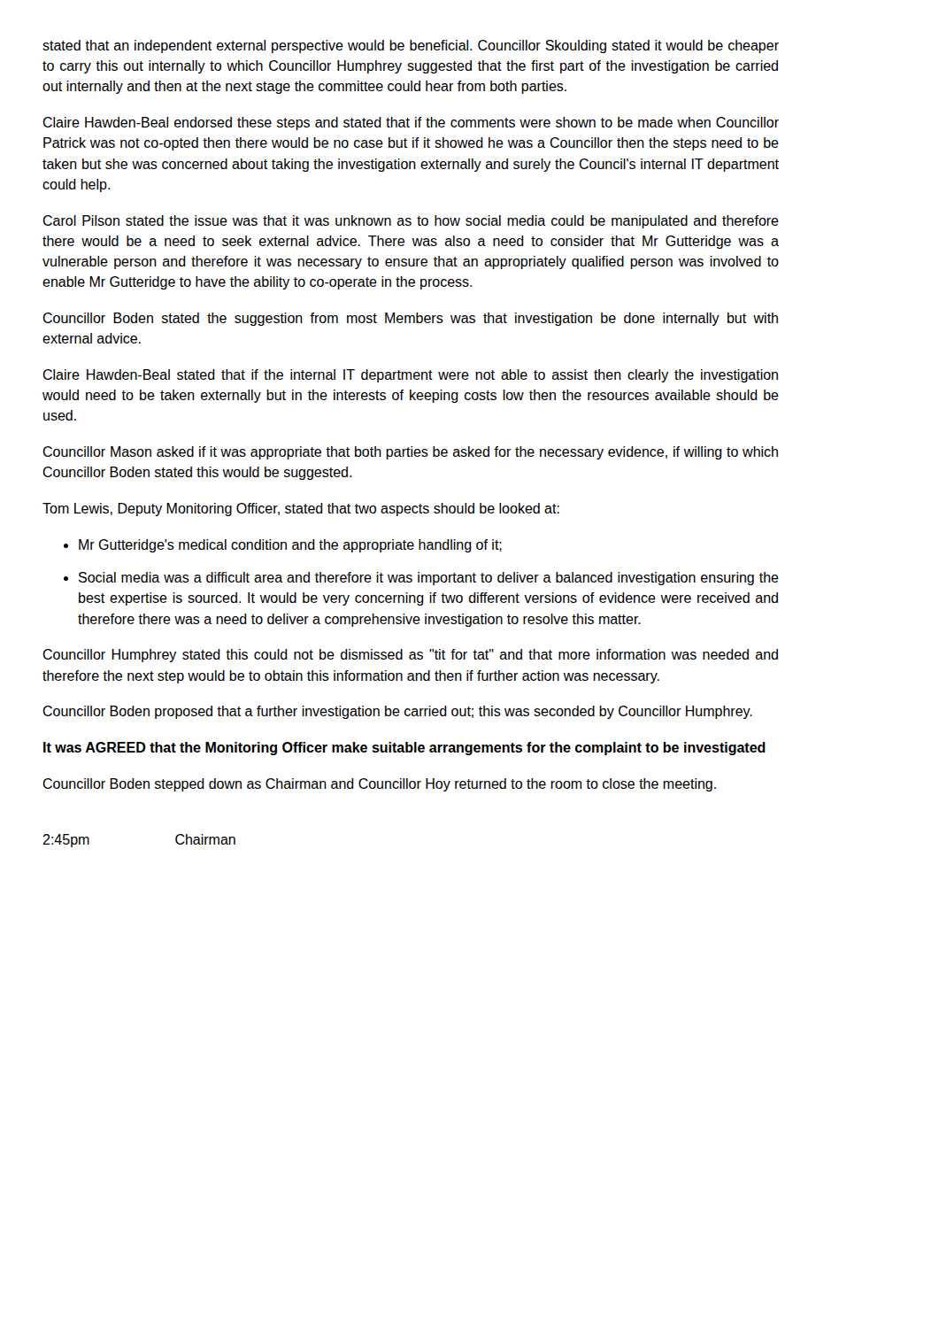stated that an independent external perspective would be beneficial. Councillor Skoulding stated it would be cheaper to carry this out internally to which Councillor Humphrey suggested that the first part of the investigation be carried out internally and then at the next stage the committee could hear from both parties.
Claire Hawden-Beal endorsed these steps and stated that if the comments were shown to be made when Councillor Patrick was not co-opted then there would be no case but if it showed he was a Councillor then the steps need to be taken but she was concerned about taking the investigation externally and surely the Council's internal IT department could help.
Carol Pilson stated the issue was that it was unknown as to how social media could be manipulated and therefore there would be a need to seek external advice. There was also a need to consider that Mr Gutteridge was a vulnerable person and therefore it was necessary to ensure that an appropriately qualified person was involved to enable Mr Gutteridge to have the ability to co-operate in the process.
Councillor Boden stated the suggestion from most Members was that investigation be done internally but with external advice.
Claire Hawden-Beal stated that if the internal IT department were not able to assist then clearly the investigation would need to be taken externally but in the interests of keeping costs low then the resources available should be used.
Councillor Mason asked if it was appropriate that both parties be asked for the necessary evidence, if willing to which Councillor Boden stated this would be suggested.
Tom Lewis, Deputy Monitoring Officer, stated that two aspects should be looked at:
Mr Gutteridge's medical condition and the appropriate handling of it;
Social media was a difficult area and therefore it was important to deliver a balanced investigation ensuring the best expertise is sourced. It would be very concerning if two different versions of evidence were received and therefore there was a need to deliver a comprehensive investigation to resolve this matter.
Councillor Humphrey stated this could not be dismissed as "tit for tat" and that more information was needed and therefore the next step would be to obtain this information and then if further action was necessary.
Councillor Boden proposed that a further investigation be carried out; this was seconded by Councillor Humphrey.
It was AGREED that the Monitoring Officer make suitable arrangements for the complaint to be investigated
Councillor Boden stepped down as Chairman and Councillor Hoy returned to the room to close the meeting.
2:45pm Chairman